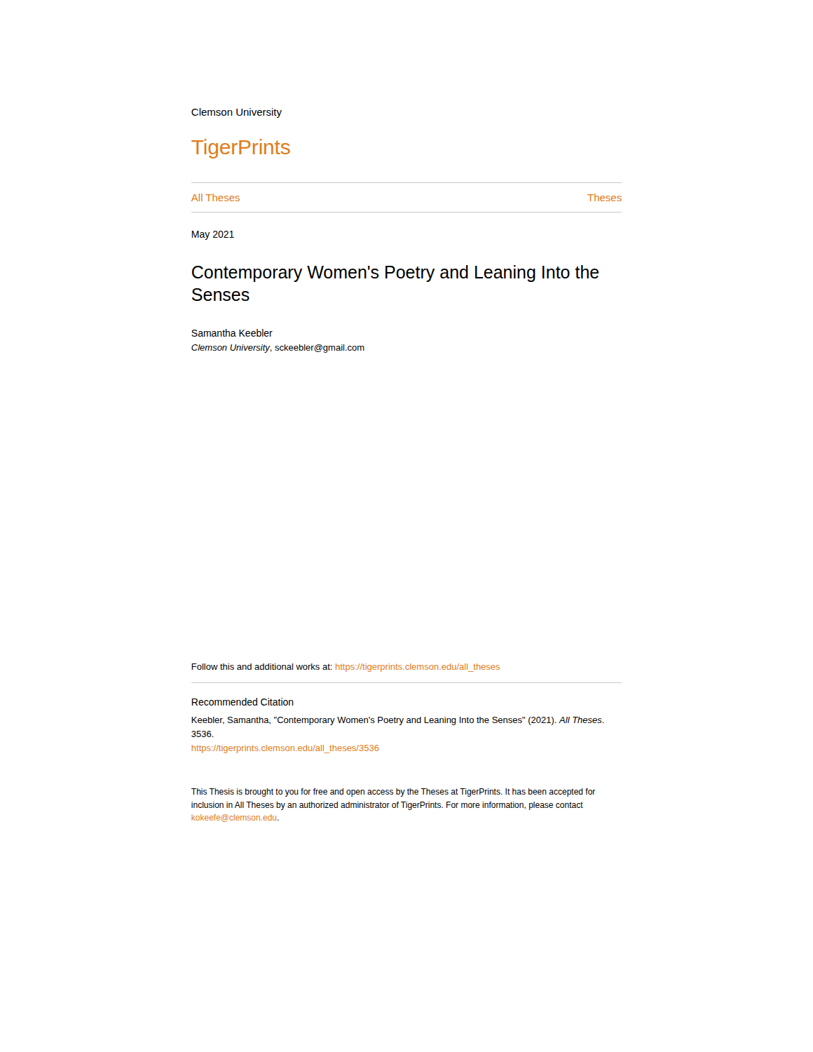Clemson University
TigerPrints
All Theses Theses
May 2021
Contemporary Women's Poetry and Leaning Into the Senses
Samantha Keebler
Clemson University, sckeebler@gmail.com
Follow this and additional works at: https://tigerprints.clemson.edu/all_theses
Recommended Citation
Keebler, Samantha, "Contemporary Women's Poetry and Leaning Into the Senses" (2021). All Theses. 3536.
https://tigerprints.clemson.edu/all_theses/3536
This Thesis is brought to you for free and open access by the Theses at TigerPrints. It has been accepted for inclusion in All Theses by an authorized administrator of TigerPrints. For more information, please contact kokeefe@clemson.edu.